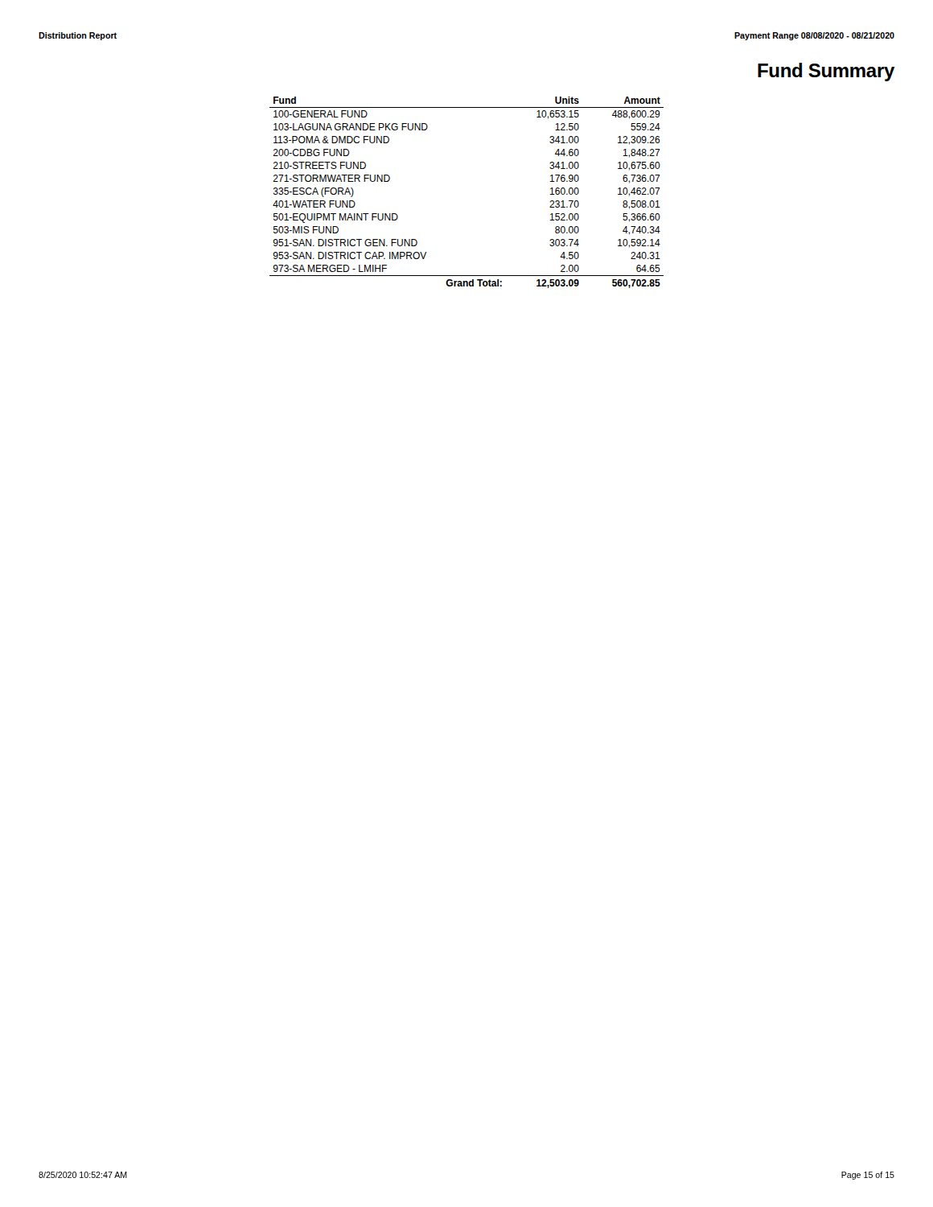Distribution Report Payment Range 08/08/2020 - 08/21/2020
Fund Summary
| Fund | Units | Amount |
| --- | --- | --- |
| 100-GENERAL FUND | 10,653.15 | 488,600.29 |
| 103-LAGUNA GRANDE PKG FUND | 12.50 | 559.24 |
| 113-POMA & DMDC FUND | 341.00 | 12,309.26 |
| 200-CDBG FUND | 44.60 | 1,848.27 |
| 210-STREETS FUND | 341.00 | 10,675.60 |
| 271-STORMWATER FUND | 176.90 | 6,736.07 |
| 335-ESCA (FORA) | 160.00 | 10,462.07 |
| 401-WATER FUND | 231.70 | 8,508.01 |
| 501-EQUIPMT MAINT FUND | 152.00 | 5,366.60 |
| 503-MIS FUND | 80.00 | 4,740.34 |
| 951-SAN. DISTRICT GEN. FUND | 303.74 | 10,592.14 |
| 953-SAN. DISTRICT CAP. IMPROV | 4.50 | 240.31 |
| 973-SA MERGED - LMIHF | 2.00 | 64.65 |
| Grand Total: | 12,503.09 | 560,702.85 |
8/25/2020 10:52:47 AM Page 15 of 15